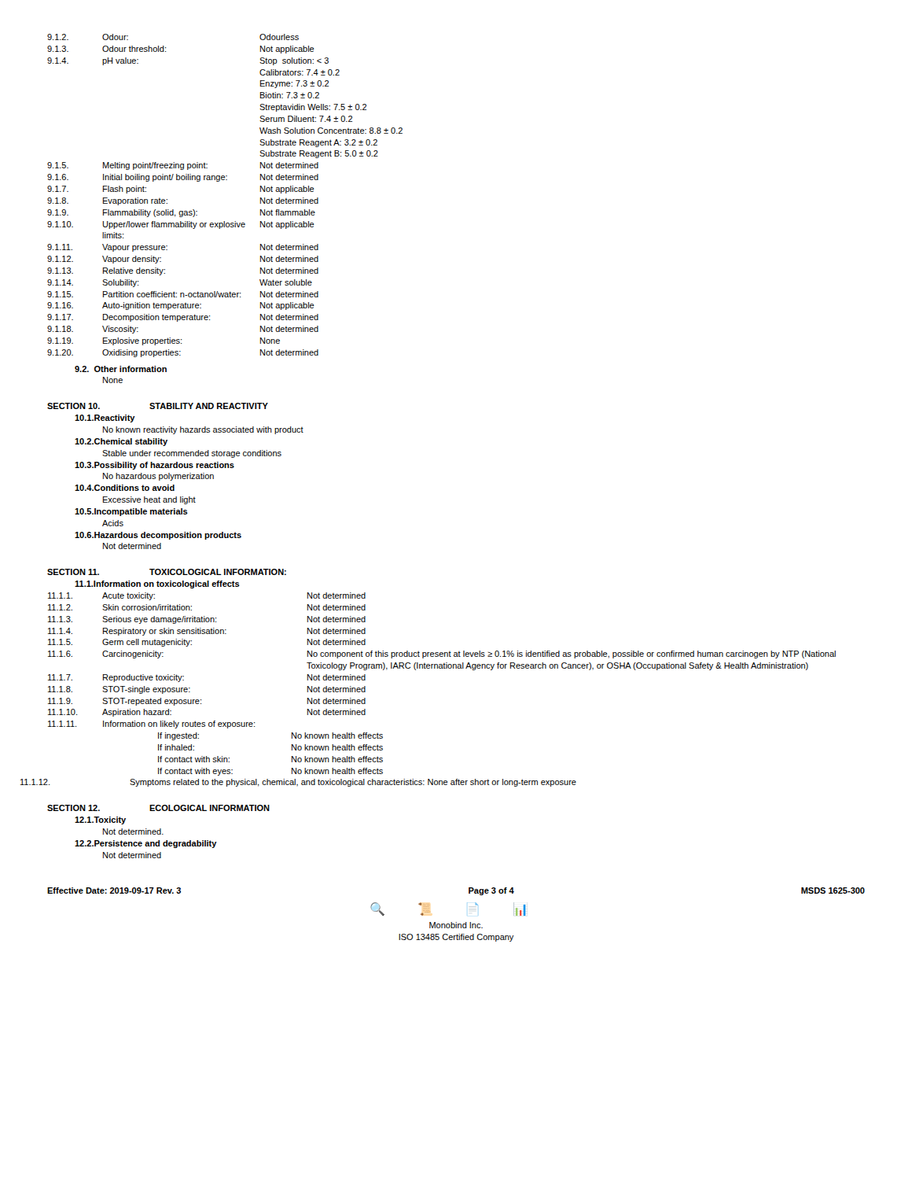9.1.2.
Odour:
Odourless
9.1.3.
Odour threshold:
Not applicable
9.1.4.
pH value:
Stop solution: < 3
Calibrators: 7.4 ± 0.2
Enzyme: 7.3 ± 0.2
Biotin: 7.3 ± 0.2
Streptavidin Wells: 7.5 ± 0.2
Serum Diluent: 7.4 ± 0.2
Wash Solution Concentrate: 8.8 ± 0.2
Substrate Reagent A: 3.2 ± 0.2
Substrate Reagent B: 5.0 ± 0.2
9.1.5.
Melting point/freezing point:
Not determined
9.1.6.
Initial boiling point/ boiling range:
Not determined
9.1.7.
Flash point:
Not applicable
9.1.8.
Evaporation rate:
Not determined
9.1.9.
Flammability (solid, gas):
Not flammable
9.1.10.
Upper/lower flammability or explosive limits:
Not applicable
9.1.11.
Vapour pressure:
Not determined
9.1.12.
Vapour density:
Not determined
9.1.13.
Relative density:
Not determined
9.1.14.
Solubility:
Water soluble
9.1.15.
Partition coefficient: n-octanol/water:
Not determined
9.1.16.
Auto-ignition temperature:
Not applicable
9.1.17.
Decomposition temperature:
Not determined
9.1.18.
Viscosity:
Not determined
9.1.19.
Explosive properties:
None
9.1.20.
Oxidising properties:
Not determined
9.2. Other information
None
SECTION 10.
STABILITY AND REACTIVITY
10.1.Reactivity
No known reactivity hazards associated with product
10.2.Chemical stability
Stable under recommended storage conditions
10.3.Possibility of hazardous reactions
No hazardous polymerization
10.4.Conditions to avoid
Excessive heat and light
10.5.Incompatible materials
Acids
10.6.Hazardous decomposition products
Not determined
SECTION 11.
TOXICOLOGICAL INFORMATION:
11.1.Information on toxicological effects
11.1.1.
Acute toxicity:
Not determined
11.1.2.
Skin corrosion/irritation:
Not determined
11.1.3.
Serious eye damage/irritation:
Not determined
11.1.4.
Respiratory or skin sensitisation:
Not determined
11.1.5.
Germ cell mutagenicity:
Not determined
11.1.6.
Carcinogenicity:
No component of this product present at levels ≥ 0.1% is identified as probable, possible or confirmed human carcinogen by NTP (National Toxicology Program), IARC (International Agency for Research on Cancer), or OSHA (Occupational Safety & Health Administration)
11.1.7.
Reproductive toxicity:
Not determined
11.1.8.
STOT-single exposure:
Not determined
11.1.9.
STOT-repeated exposure:
Not determined
11.1.10.
Aspiration hazard:
Not determined
11.1.11.
Information on likely routes of exposure:
If ingested:
No known health effects
If inhaled:
No known health effects
If contact with skin:
No known health effects
If contact with eyes:
No known health effects
11.1.12.
Symptoms related to the physical, chemical, and toxicological characteristics: None after short or long-term exposure
SECTION 12.
ECOLOGICAL INFORMATION
12.1.Toxicity
Not determined.
12.2.Persistence and degradability
Not determined
Effective Date: 2019-09-17 Rev. 3
Page 3 of 4
MSDS 1625-300
🔍 📜 📄 📊
Monobind Inc.
ISO 13485 Certified Company